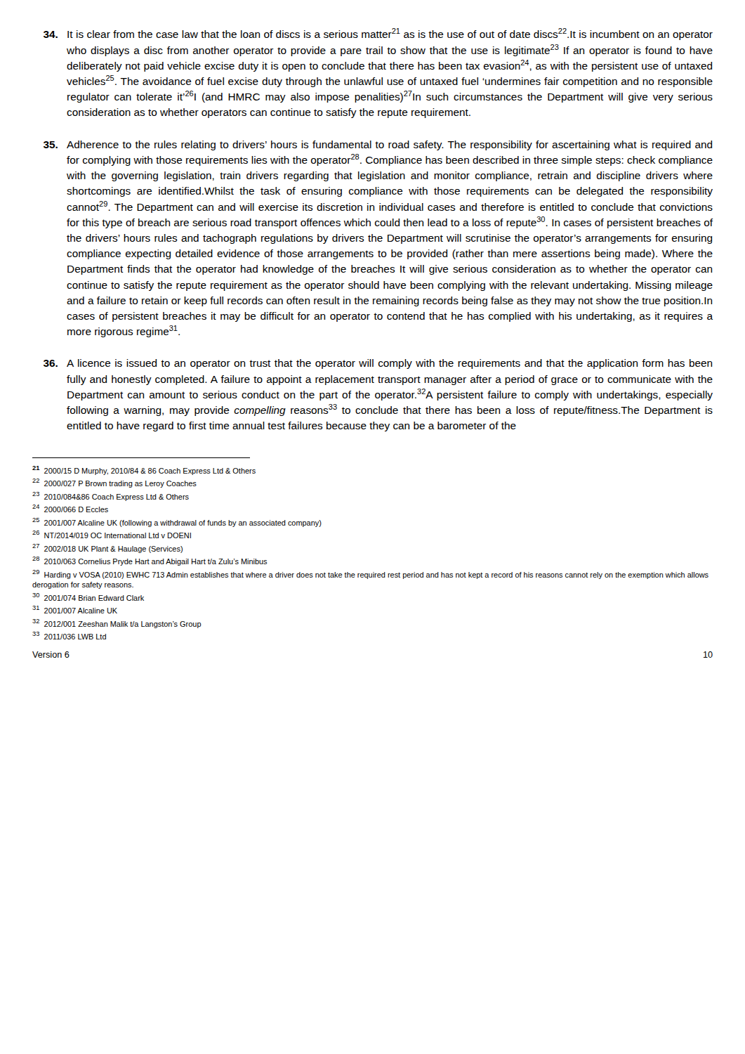34. It is clear from the case law that the loan of discs is a serious matter21 as is the use of out of date discs22.It is incumbent on an operator who displays a disc from another operator to provide a pare trail to show that the use is legitimate23 If an operator is found to have deliberately not paid vehicle excise duty it is open to conclude that there has been tax evasion24, as with the persistent use of untaxed vehicles25. The avoidance of fuel excise duty through the unlawful use of untaxed fuel ‘undermines fair competition and no responsible regulator can tolerate it’26I (and HMRC may also impose penalities)27In such circumstances the Department will give very serious consideration as to whether operators can continue to satisfy the repute requirement.
35. Adherence to the rules relating to drivers’ hours is fundamental to road safety. The responsibility for ascertaining what is required and for complying with those requirements lies with the operator28. Compliance has been described in three simple steps: check compliance with the governing legislation, train drivers regarding that legislation and monitor compliance, retrain and discipline drivers where shortcomings are identified.Whilst the task of ensuring compliance with those requirements can be delegated the responsibility cannot29. The Department can and will exercise its discretion in individual cases and therefore is entitled to conclude that convictions for this type of breach are serious road transport offences which could then lead to a loss of repute30. In cases of persistent breaches of the drivers’ hours rules and tachograph regulations by drivers the Department will scrutinise the operator’s arrangements for ensuring compliance expecting detailed evidence of those arrangements to be provided (rather than mere assertions being made). Where the Department finds that the operator had knowledge of the breaches It will give serious consideration as to whether the operator can continue to satisfy the repute requirement as the operator should have been complying with the relevant undertaking. Missing mileage and a failure to retain or keep full records can often result in the remaining records being false as they may not show the true position.In cases of persistent breaches it may be difficult for an operator to contend that he has complied with his undertaking, as it requires a more rigorous regime31.
36. A licence is issued to an operator on trust that the operator will comply with the requirements and that the application form has been fully and honestly completed. A failure to appoint a replacement transport manager after a period of grace or to communicate with the Department can amount to serious conduct on the part of the operator.32A persistent failure to comply with undertakings, especially following a warning, may provide compelling reasons33 to conclude that there has been a loss of repute/fitness.The Department is entitled to have regard to first time annual test failures because they can be a barometer of the
21 2000/15 D Murphy, 2010/84 & 86 Coach Express Ltd & Others
22 2000/027 P Brown trading as Leroy Coaches
23 2010/084&86 Coach Express Ltd & Others
24 2000/066 D Eccles
25 2001/007 Alcaline UK (following a withdrawal of funds by an associated company)
26 NT/2014/019 OC International Ltd v DOENI
27 2002/018 UK Plant & Haulage (Services)
28 2010/063 Cornelius Pryde Hart and Abigail Hart t/a Zulu’s Minibus
29 Harding v VOSA (2010) EWHC 713 Admin establishes that where a driver does not take the required rest period and has not kept a record of his reasons cannot rely on the exemption which allows derogation for safety reasons.
30 2001/074 Brian Edward Clark
31 2001/007 Alcaline UK
32 2012/001 Zeeshan Malik t/a Langston’s Group
33 2011/036 LWB Ltd
Version 6 10